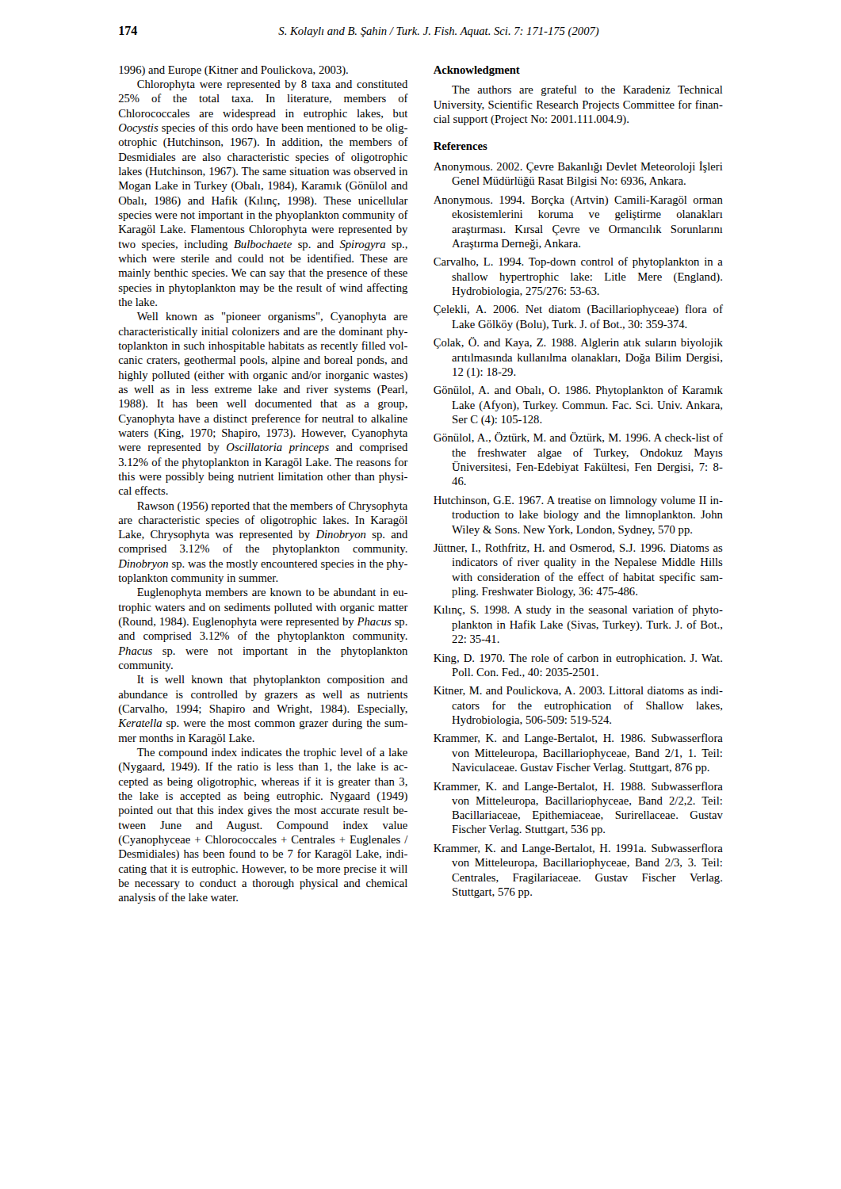174 S. Kolaylı and B. Şahin / Turk. J. Fish. Aquat. Sci. 7: 171-175 (2007)
1996) and Europe (Kitner and Poulickova, 2003).
Chlorophyta were represented by 8 taxa and constituted 25% of the total taxa. In literature, members of Chlorococcales are widespread in eutrophic lakes, but Oocystis species of this ordo have been mentioned to be oligotrophic (Hutchinson, 1967). In addition, the members of Desmidiales are also characteristic species of oligotrophic lakes (Hutchinson, 1967). The same situation was observed in Mogan Lake in Turkey (Obalı, 1984), Karamık (Gönülol and Obalı, 1986) and Hafik (Kılınç, 1998). These unicellular species were not important in the phyoplankton community of Karagöl Lake. Flamentous Chlorophyta were represented by two species, including Bulbochaete sp. and Spirogyra sp., which were sterile and could not be identified. These are mainly benthic species. We can say that the presence of these species in phytoplankton may be the result of wind affecting the lake.
Well known as "pioneer organisms", Cyanophyta are characteristically initial colonizers and are the dominant phytoplankton in such inhospitable habitats as recently filled volcanic craters, geothermal pools, alpine and boreal ponds, and highly polluted (either with organic and/or inorganic wastes) as well as in less extreme lake and river systems (Pearl, 1988). It has been well documented that as a group, Cyanophyta have a distinct preference for neutral to alkaline waters (King, 1970; Shapiro, 1973). However, Cyanophyta were represented by Oscillatoria princeps and comprised 3.12% of the phytoplankton in Karagöl Lake. The reasons for this were possibly being nutrient limitation other than physical effects.
Rawson (1956) reported that the members of Chrysophyta are characteristic species of oligotrophic lakes. In Karagöl Lake, Chrysophyta was represented by Dinobryon sp. and comprised 3.12% of the phytoplankton community. Dinobryon sp. was the mostly encountered species in the phytoplankton community in summer.
Euglenophyta members are known to be abundant in eutrophic waters and on sediments polluted with organic matter (Round, 1984). Euglenophyta were represented by Phacus sp. and comprised 3.12% of the phytoplankton community. Phacus sp. were not important in the phytoplankton community.
It is well known that phytoplankton composition and abundance is controlled by grazers as well as nutrients (Carvalho, 1994; Shapiro and Wright, 1984). Especially, Keratella sp. were the most common grazer during the summer months in Karagöl Lake.
The compound index indicates the trophic level of a lake (Nygaard, 1949). If the ratio is less than 1, the lake is accepted as being oligotrophic, whereas if it is greater than 3, the lake is accepted as being eutrophic. Nygaard (1949) pointed out that this index gives the most accurate result between June and August. Compound index value (Cyanophyceae + Chlorococcales + Centrales + Euglenales / Desmidiales) has been found to be 7 for Karagöl Lake, indicating that it is eutrophic. However, to be more precise it will be necessary to conduct a thorough physical and chemical analysis of the lake water.
Acknowledgment
The authors are grateful to the Karadeniz Technical University, Scientific Research Projects Committee for financial support (Project No: 2001.111.004.9).
References
Anonymous. 2002. Çevre Bakanlığı Devlet Meteoroloji İşleri Genel Müdürlüğü Rasat Bilgisi No: 6936, Ankara.
Anonymous. 1994. Borçka (Artvin) Camili-Karagöl orman ekosistemlerini koruma ve geliştirme olanakları araştırması. Kırsal Çevre ve Ormancılık Sorunlarını Araştırma Derneği, Ankara.
Carvalho, L. 1994. Top-down control of phytoplankton in a shallow hypertrophic lake: Litle Mere (England). Hydrobiologia, 275/276: 53-63.
Çelekli, A. 2006. Net diatom (Bacillariophyceae) flora of Lake Gölköy (Bolu), Turk. J. of Bot., 30: 359-374.
Çolak, Ö. and Kaya, Z. 1988. Alglerin atık suların biyolojik arıtılmasında kullanılma olanakları, Doğa Bilim Dergisi, 12 (1): 18-29.
Gönülol, A. and Obalı, O. 1986. Phytoplankton of Karamık Lake (Afyon), Turkey. Commun. Fac. Sci. Univ. Ankara, Ser C (4): 105-128.
Gönülol, A., Öztürk, M. and Öztürk, M. 1996. A check-list of the freshwater algae of Turkey, Ondokuz Mayıs Üniversitesi, Fen-Edebiyat Fakültesi, Fen Dergisi, 7: 8-46.
Hutchinson, G.E. 1967. A treatise on limnology volume II introduction to lake biology and the limnoplankton. John Wiley & Sons. New York, London, Sydney, 570 pp.
Jüttner, I., Rothfritz, H. and Osmerod, S.J. 1996. Diatoms as indicators of river quality in the Nepalese Middle Hills with consideration of the effect of habitat specific sampling. Freshwater Biology, 36: 475-486.
Kılınç, S. 1998. A study in the seasonal variation of phytoplankton in Hafik Lake (Sivas, Turkey). Turk. J. of Bot., 22: 35-41.
King, D. 1970. The role of carbon in eutrophication. J. Wat. Poll. Con. Fed., 40: 2035-2501.
Kitner, M. and Poulickova, A. 2003. Littoral diatoms as indicators for the eutrophication of Shallow lakes, Hydrobiologia, 506-509: 519-524.
Krammer, K. and Lange-Bertalot, H. 1986. Subwasserflora von Mitteleuropa, Bacillariophyceae, Band 2/1, 1. Teil: Naviculaceae. Gustav Fischer Verlag. Stuttgart, 876 pp.
Krammer, K. and Lange-Bertalot, H. 1988. Subwasserflora von Mitteleuropa, Bacillariophyceae, Band 2/2,2. Teil: Bacillariaceae, Epithemiaceae, Surirellaceae. Gustav Fischer Verlag. Stuttgart, 536 pp.
Krammer, K. and Lange-Bertalot, H. 1991a. Subwasserflora von Mitteleuropa, Bacillariophyceae, Band 2/3, 3. Teil: Centrales, Fragilariaceae. Gustav Fischer Verlag. Stuttgart, 576 pp.